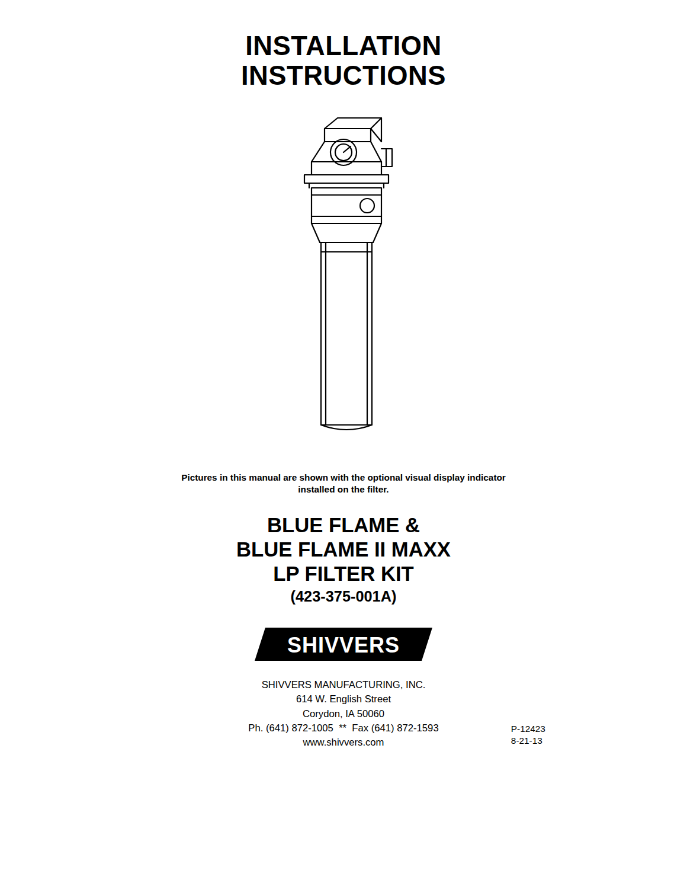INSTALLATION INSTRUCTIONS
Pictures in this manual are shown with the optional visual display indicator installed on the filter.
BLUE FLAME &
BLUE FLAME II MAXX
LP FILTER KIT (423-375-001A)
SHIVVERS
SHIVVERS MANUFACTURING, INC.
614 W. English Street
Corydon, IA 50060
Ph. (641) 872-1005 ** Fax (641) 872-1593
www.shivvers.com
P-12423
8-21-13